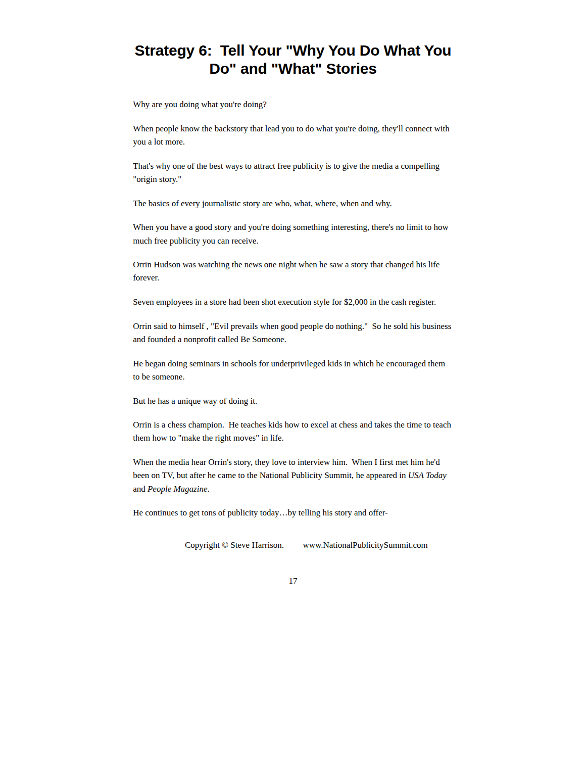Strategy 6: Tell Your "Why You Do What You Do" and "What" Stories
Why are you doing what you're doing?
When people know the backstory that lead you to do what you're doing, they'll connect with you a lot more.
That's why one of the best ways to attract free publicity is to give the media a compelling "origin story."
The basics of every journalistic story are who, what, where, when and why.
When you have a good story and you're doing something interesting, there's no limit to how much free publicity you can receive.
Orrin Hudson was watching the news one night when he saw a story that changed his life forever.
Seven employees in a store had been shot execution style for $2,000 in the cash register.
Orrin said to himself , "Evil prevails when good people do nothing." So he sold his business and founded a nonprofit called Be Someone.
He began doing seminars in schools for underprivileged kids in which he encouraged them to be someone.
But he has a unique way of doing it.
Orrin is a chess champion. He teaches kids how to excel at chess and takes the time to teach them how to "make the right moves" in life.
When the media hear Orrin's story, they love to interview him. When I first met him he'd been on TV, but after he came to the National Publicity Summit, he appeared in USA Today and People Magazine.
He continues to get tons of publicity today…by telling his story and offer-
Copyright © Steve Harrison. www.NationalPublicitySummit.com
17